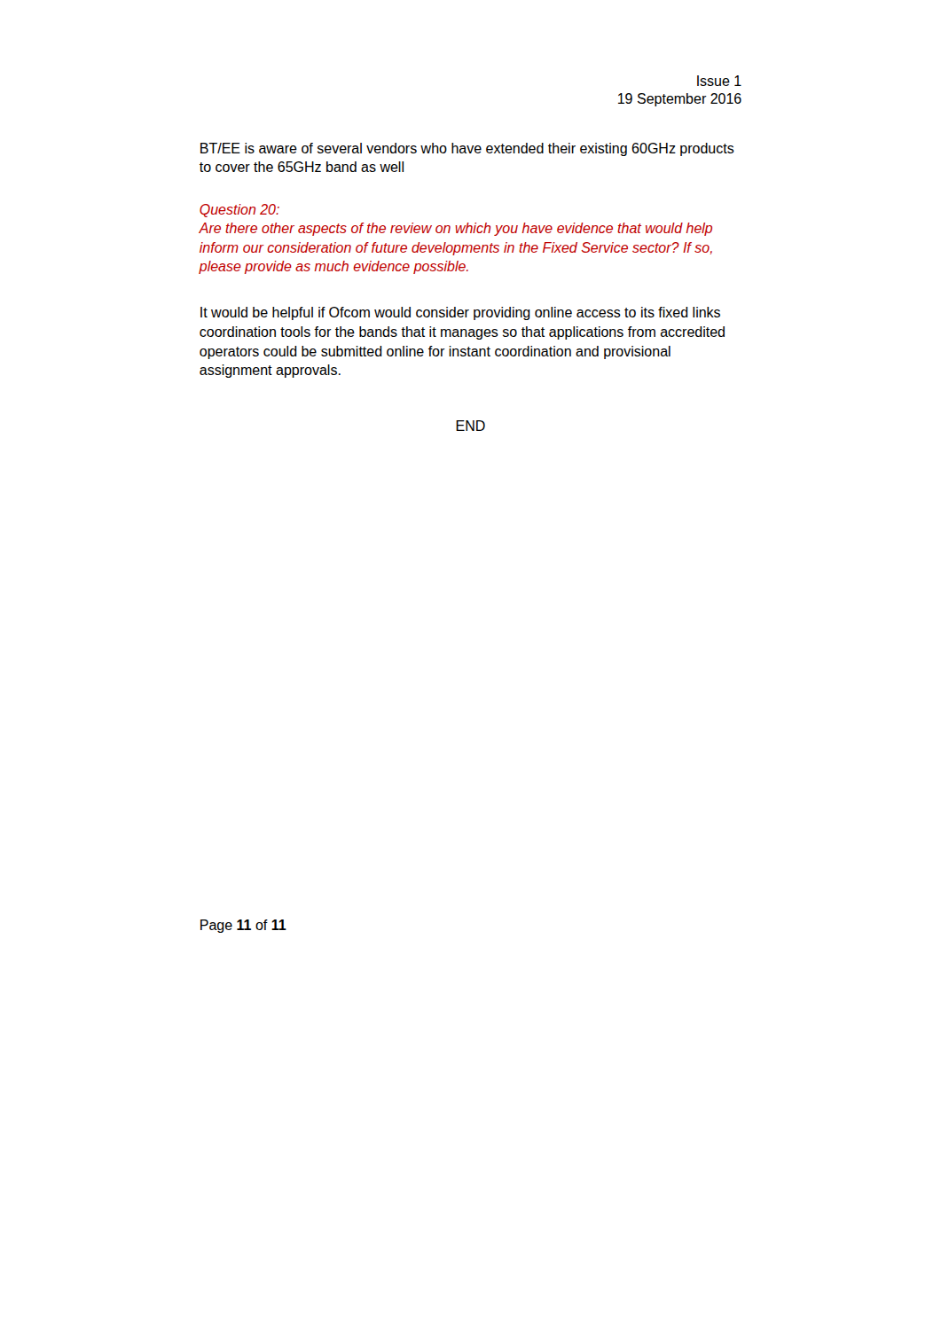Issue 1
19 September 2016
BT/EE is aware of several vendors who have extended their existing 60GHz products to cover the 65GHz band as well
Question 20:
Are there other aspects of the review on which you have evidence that would help inform our consideration of future developments in the Fixed Service sector? If so, please provide as much evidence possible.
It would be helpful if Ofcom would consider providing online access to its fixed links coordination tools for the bands that it manages so that applications from accredited operators could be submitted online for instant coordination and provisional assignment approvals.
END
Page 11 of 11